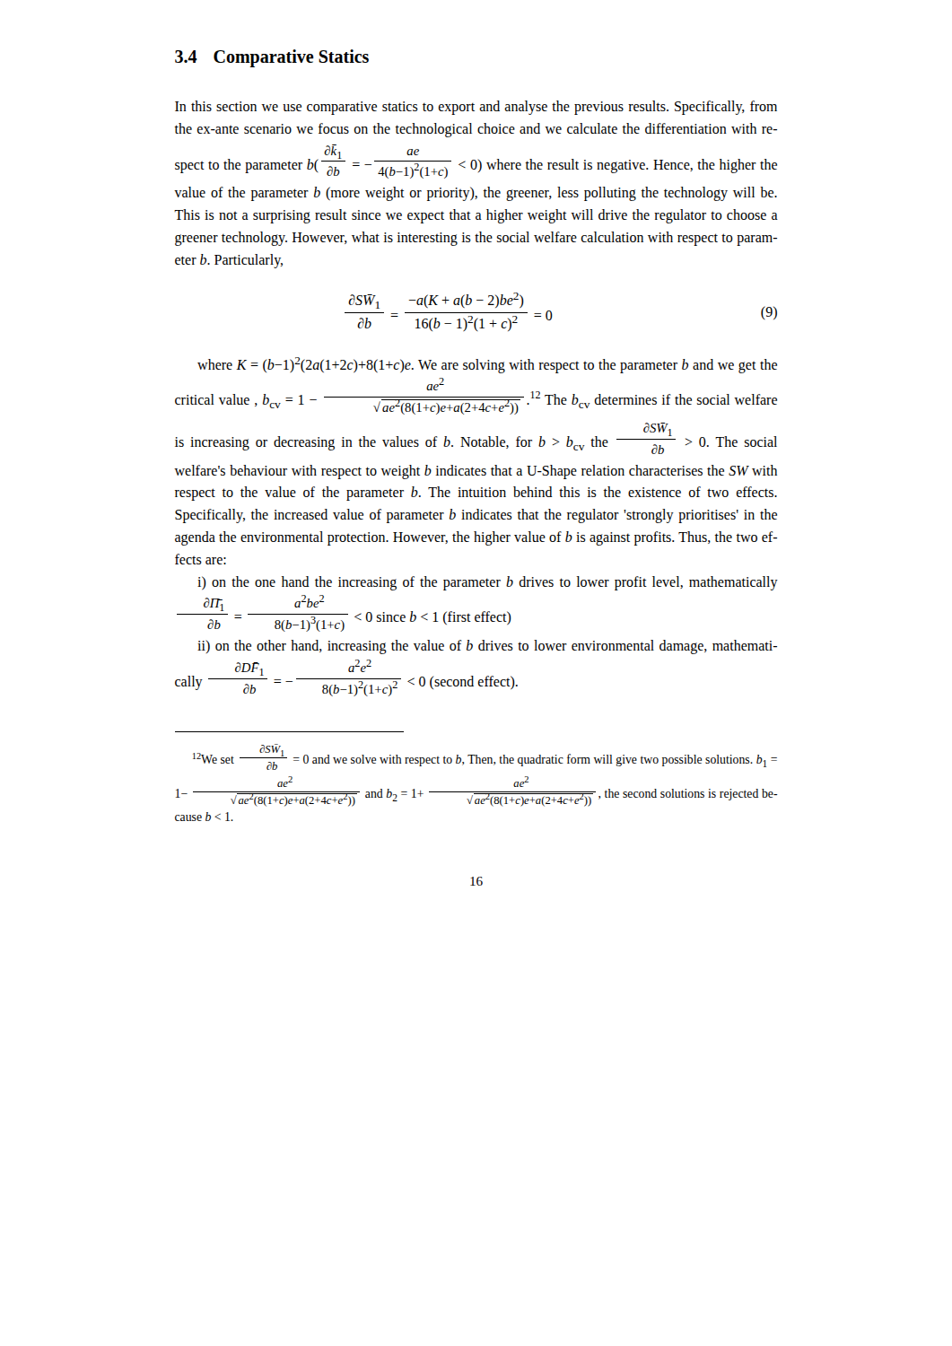3.4 Comparative Statics
In this section we use comparative statics to export and analyse the previous results. Specifically, from the ex-ante scenario we focus on the technological choice and we calculate the differentiation with respect to the parameter b(∂k̄1∂b = −ae 4(b−1)2(1+c) < 0) where the result is negative. Hence, the higher the value of the parameter b (more weight or priority), the greener, less polluting the technology will be. This is not a surprising result since we expect that a higher weight will drive the regulator to choose a greener technology. However, what is interesting is the social welfare calculation with respect to parameter b. Particularly,
∂SW̄1∂b = −a(K + a(b − 2)be2) 16(b − 1)2(1 + c)2 = 0
(9)
where K = (b−1)2(2a(1+2c)+8(1+c)e. We are solving with respect to the parameter b and we get the critical value , bcv = 1 − ae2√ae2(8(1+c)e+a(2+4c+e2)).12 The bcv determines if the social welfare is increasing or decreasing in the values of b. Notable, for b > bcv the ∂SW̄1∂b > 0. The social welfare's behaviour with respect to weight b indicates that a U-Shape relation characterises the SW with respect to the value of the parameter b. The intuition behind this is the existence of two effects. Specifically, the increased value of parameter b indicates that the regulator 'strongly prioritises' in the agenda the environmental protection. However, the higher value of b is against profits. Thus, the two effects are:
i) on the one hand the increasing of the parameter b drives to lower profit level, mathematically ∂Π̄1∂b = a2be28(b−1)3(1+c) < 0 since b < 1 (first effect)
ii) on the other hand, increasing the value of b drives to lower environmental damage, mathematically ∂DF̄1∂b = −a2e28(b−1)2(1+c)2 < 0 (second effect).
12We set ∂SW̄1∂b = 0 and we solve with respect to b, Then, the quadratic form will give two possible solutions. b1 = 1− ae2√ae2(8(1+c)e+a(2+4c+e2)) and b2 = 1+ ae2√ae2(8(1+c)e+a(2+4c+e2)), the second solutions is rejected because b < 1.
16